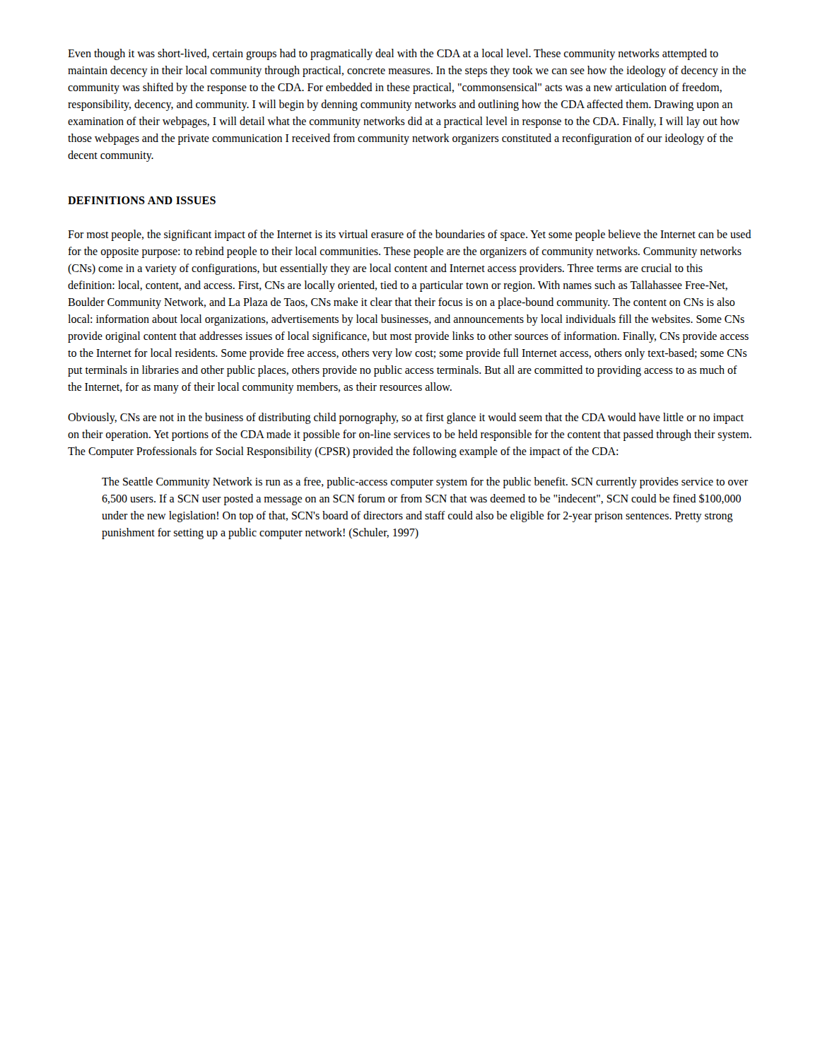Even though it was short-lived, certain groups had to pragmatically deal with the CDA at a local level. These community networks attempted to maintain decency in their local community through practical, concrete measures. In the steps they took we can see how the ideology of decency in the community was shifted by the response to the CDA. For embedded in these practical, "commonsensical" acts was a new articulation of freedom, responsibility, decency, and community. I will begin by denning community networks and outlining how the CDA affected them. Drawing upon an examination of their webpages, I will detail what the community networks did at a practical level in response to the CDA. Finally, I will lay out how those webpages and the private communication I received from community network organizers constituted a reconfiguration of our ideology of the decent community.
DEFINITIONS AND ISSUES
For most people, the significant impact of the Internet is its virtual erasure of the boundaries of space. Yet some people believe the Internet can be used for the opposite purpose: to rebind people to their local communities. These people are the organizers of community networks. Community networks (CNs) come in a variety of configurations, but essentially they are local content and Internet access providers. Three terms are crucial to this definition: local, content, and access. First, CNs are locally oriented, tied to a particular town or region. With names such as Tallahassee Free-Net, Boulder Community Network, and La Plaza de Taos, CNs make it clear that their focus is on a place-bound community. The content on CNs is also local: information about local organizations, advertisements by local businesses, and announcements by local individuals fill the websites. Some CNs provide original content that addresses issues of local significance, but most provide links to other sources of information. Finally, CNs provide access to the Internet for local residents. Some provide free access, others very low cost; some provide full Internet access, others only text-based; some CNs put terminals in libraries and other public places, others provide no public access terminals. But all are committed to providing access to as much of the Internet, for as many of their local community members, as their resources allow.
Obviously, CNs are not in the business of distributing child pornography, so at first glance it would seem that the CDA would have little or no impact on their operation. Yet portions of the CDA made it possible for on-line services to be held responsible for the content that passed through their system. The Computer Professionals for Social Responsibility (CPSR) provided the following example of the impact of the CDA:
The Seattle Community Network is run as a free, public-access computer system for the public benefit. SCN currently provides service to over 6,500 users. If a SCN user posted a message on an SCN forum or from SCN that was deemed to be "indecent", SCN could be fined $100,000 under the new legislation! On top of that, SCN's board of directors and staff could also be eligible for 2-year prison sentences. Pretty strong punishment for setting up a public computer network! (Schuler, 1997)